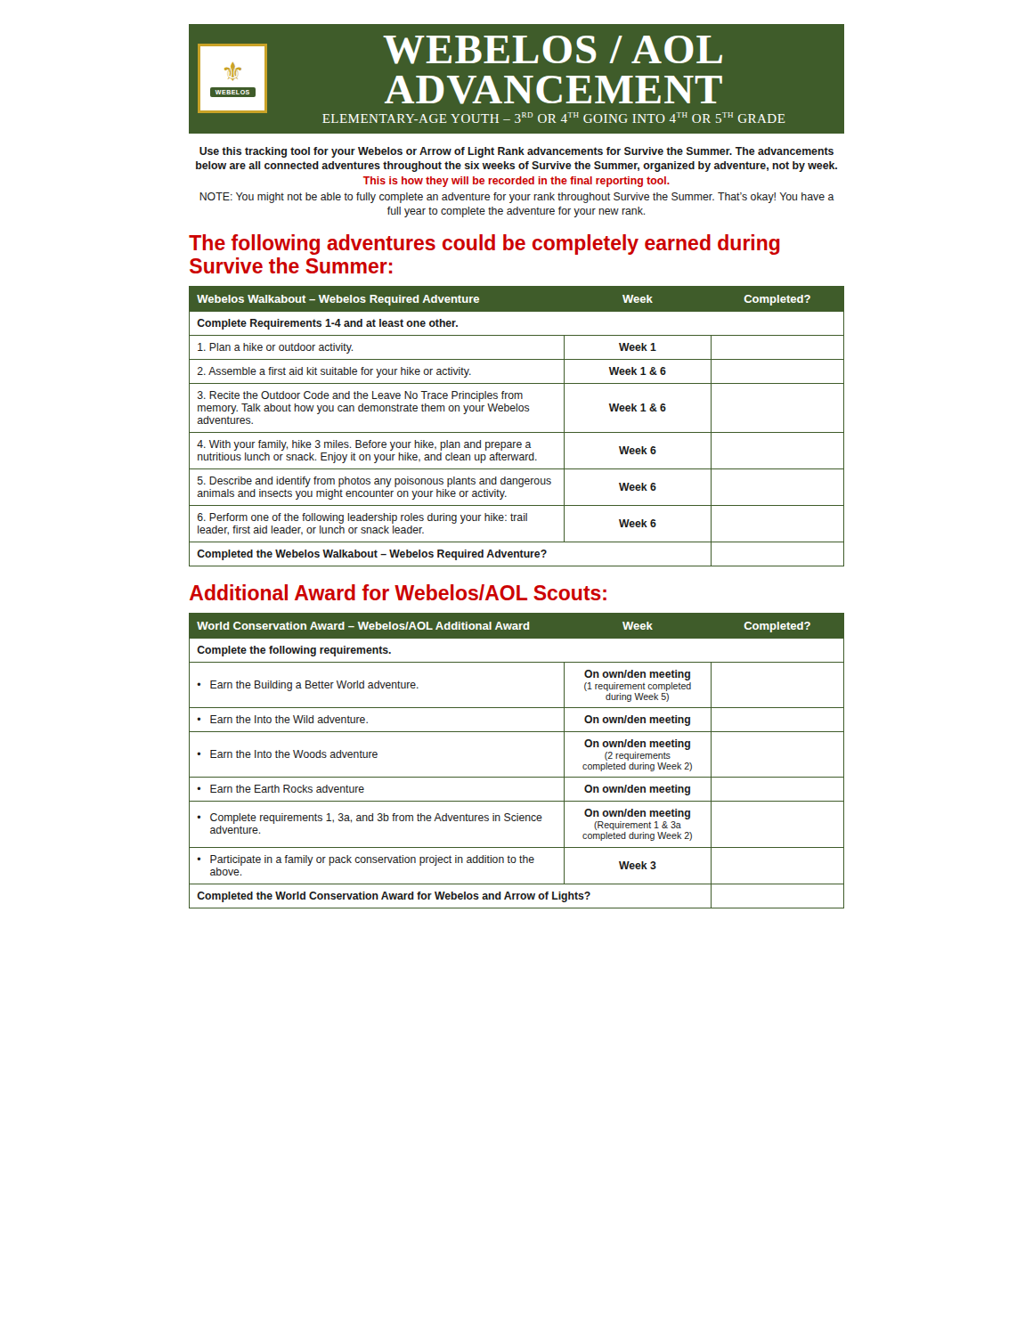⚜
WEBELOS
Webelos / AOL Advancement
Elementary-Age Youth – 3rd or 4th going into 4th or 5th grade
Use this tracking tool for your Webelos or Arrow of Light Rank advancements for Survive the Summer. The advancements below are all connected adventures throughout the six weeks of Survive the Summer, organized by adventure, not by week. This is how they will be recorded in the final reporting tool. NOTE: You might not be able to fully complete an adventure for your rank throughout Survive the Summer. That’s okay! You have a full year to complete the adventure for your new rank.
The following adventures could be completely earned during
Survive the Summer:
| Webelos Walkabout – Webelos Required Adventure | Week | Completed? |
| --- | --- | --- |
| Complete Requirements 1-4 and at least one other. |
| 1. Plan a hike or outdoor activity. | Week 1 | |
| 2. Assemble a first aid kit suitable for your hike or activity. | Week 1 & 6 | |
| 3. Recite the Outdoor Code and the Leave No Trace Principles from memory. Talk about how you can demonstrate them on your Webelos adventures. | Week 1 & 6 | |
| 4. With your family, hike 3 miles. Before your hike, plan and prepare a nutritious lunch or snack. Enjoy it on your hike, and clean up afterward. | Week 6 | |
| 5. Describe and identify from photos any poisonous plants and dangerous animals and insects you might encounter on your hike or activity. | Week 6 | |
| 6. Perform one of the following leadership roles during your hike: trail leader, first aid leader, or lunch or snack leader. | Week 6 | |
| Completed the Webelos Walkabout – Webelos Required Adventure? | |
Additional Award for Webelos/AOL Scouts:
| World Conservation Award – Webelos/AOL Additional Award | Week | Completed? |
| --- | --- | --- |
| Complete the following requirements. |
| • Earn the Building a Better World adventure. | On own/den meeting (1 requirement completed during Week 5) | |
| • Earn the Into the Wild adventure. | On own/den meeting | |
| • Earn the Into the Woods adventure | On own/den meeting (2 requirements completed during Week 2) | |
| • Earn the Earth Rocks adventure | On own/den meeting | |
| • Complete requirements 1, 3a, and 3b from the Adventures in Science adventure. | On own/den meeting (Requirement 1 & 3a completed during Week 2) | |
| • Participate in a family or pack conservation project in addition to the above. | Week 3 | |
| Completed the World Conservation Award for Webelos and Arrow of Lights? | |